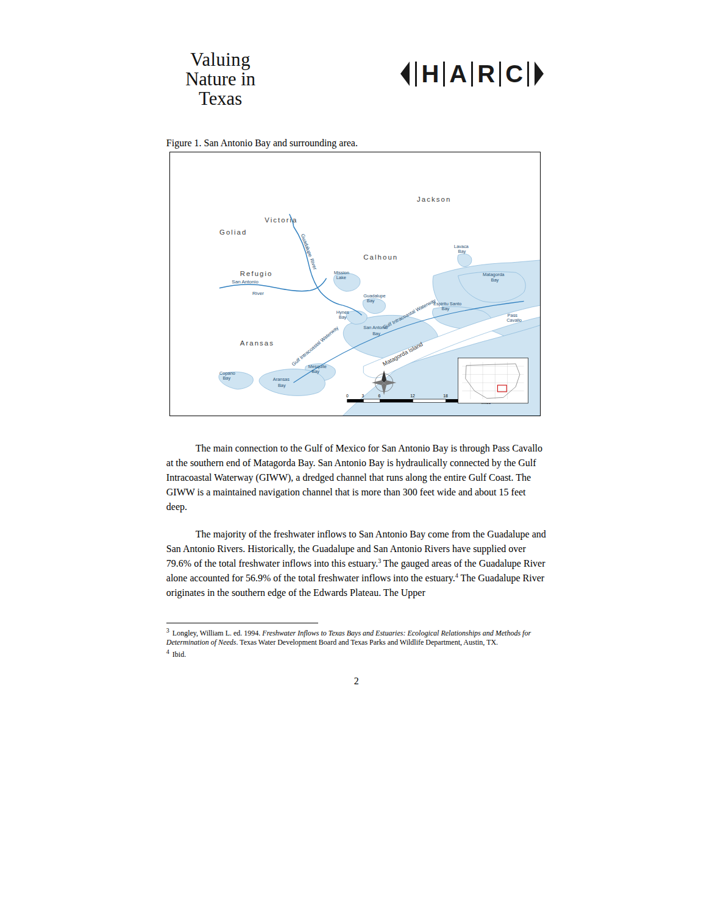Valuing
Nature in
Texas
H A R C
Figure 1. San Antonio Bay and surrounding area.
Goliad Victoria Jackson Calhoun Refugio Aransas Lavaca Bay Matagorda Bay Pass Cavallo Espiritu Santo Bay San Antonio Bay Guadalupe Bay Hynes Bay Mission Lake Mesquite Bay Aransas Bay Copano Bay San Antonio River Guadalupe River Gulf Intracoastal Waterway Gulf Intracoastal Waterway Matagorda Island 0 3 6 12 18 24 Miles
The main connection to the Gulf of Mexico for San Antonio Bay is through Pass Cavallo at the southern end of Matagorda Bay. San Antonio Bay is hydraulically connected by the Gulf Intracoastal Waterway (GIWW), a dredged channel that runs along the entire Gulf Coast. The GIWW is a maintained navigation channel that is more than 300 feet wide and about 15 feet deep.
The majority of the freshwater inflows to San Antonio Bay come from the Guadalupe and San Antonio Rivers. Historically, the Guadalupe and San Antonio Rivers have supplied over 79.6% of the total freshwater inflows into this estuary.3 The gauged areas of the Guadalupe River alone accounted for 56.9% of the total freshwater inflows into the estuary.4 The Guadalupe River originates in the southern edge of the Edwards Plateau. The Upper
3 Longley, William L. ed. 1994. Freshwater Inflows to Texas Bays and Estuaries: Ecological Relationships and Methods for Determination of Needs. Texas Water Development Board and Texas Parks and Wildlife Department, Austin, TX.
4 Ibid.
2